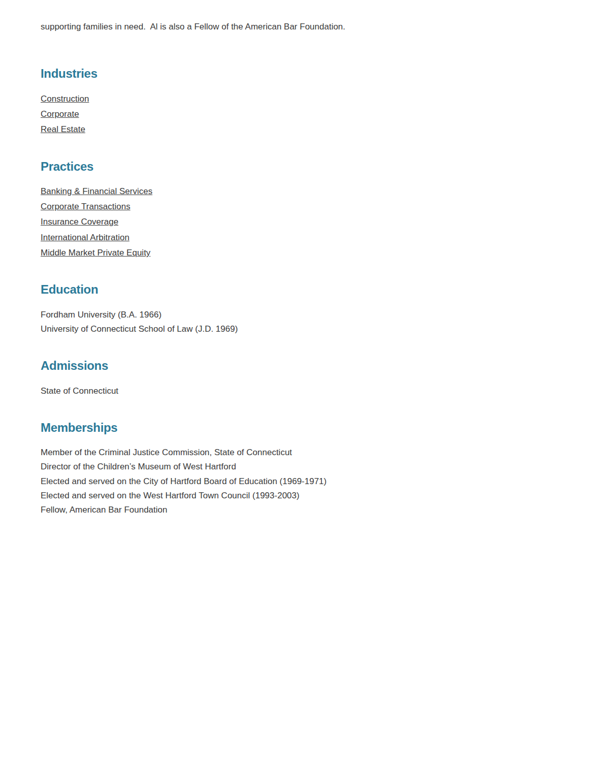supporting families in need. Al is also a Fellow of the American Bar Foundation.
Industries
Construction
Corporate
Real Estate
Practices
Banking & Financial Services
Corporate Transactions
Insurance Coverage
International Arbitration
Middle Market Private Equity
Education
Fordham University (B.A. 1966)
University of Connecticut School of Law (J.D. 1969)
Admissions
State of Connecticut
Memberships
Member of the Criminal Justice Commission, State of Connecticut
Director of the Children’s Museum of West Hartford
Elected and served on the City of Hartford Board of Education (1969-1971)
Elected and served on the West Hartford Town Council (1993-2003)
Fellow, American Bar Foundation